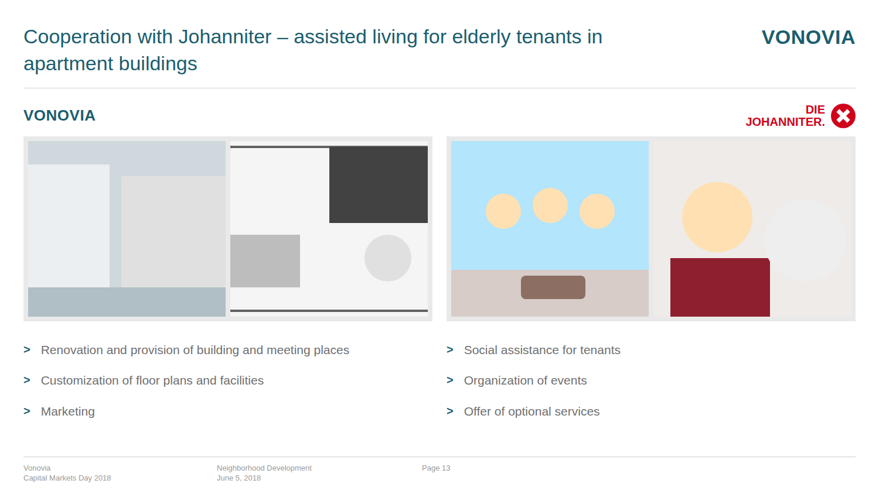Cooperation with Johanniter – assisted living for elderly tenants in apartment buildings
VONOVIA
VONOVIA
DIEJOHANNITER.
>Renovation and provision of building and meeting places
>Customization of floor plans and facilities
>Marketing
>Social assistance for tenants
>Organization of events
>Offer of optional services
Vonovia
Capital Markets Day 2018
Neighborhood Development
June 5, 2018
Page 13